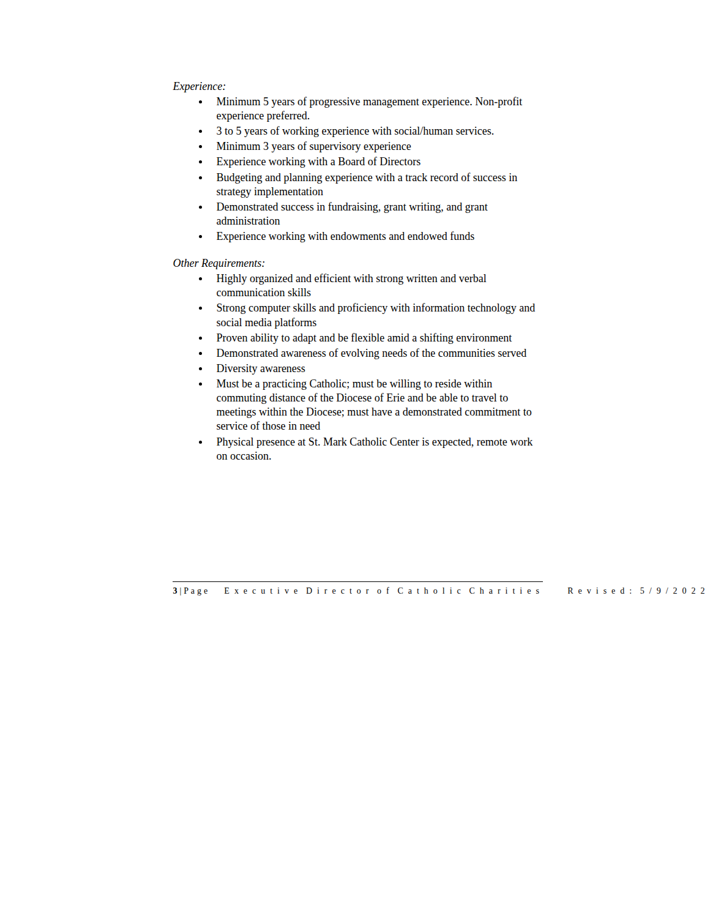Experience:
Minimum 5 years of progressive management experience. Non-profit experience preferred.
3 to 5 years of working experience with social/human services.
Minimum 3 years of supervisory experience
Experience working with a Board of Directors
Budgeting and planning experience with a track record of success in strategy implementation
Demonstrated success in fundraising, grant writing, and grant administration
Experience working with endowments and endowed funds
Other Requirements:
Highly organized and efficient with strong written and verbal communication skills
Strong computer skills and proficiency with information technology and social media platforms
Proven ability to adapt and be flexible amid a shifting environment
Demonstrated awareness of evolving needs of the communities served
Diversity awareness
Must be a practicing Catholic; must be willing to reside within commuting distance of the Diocese of Erie and be able to travel to meetings within the Diocese; must have a demonstrated commitment to service of those in need
Physical presence at St. Mark Catholic Center is expected, remote work on occasion.
3 | P a g e E x e c u t i v e D i r e c t o r o f C a t h o l i c C h a r i t i e s R e v i s e d : 5 / 9 / 2 0 2 2